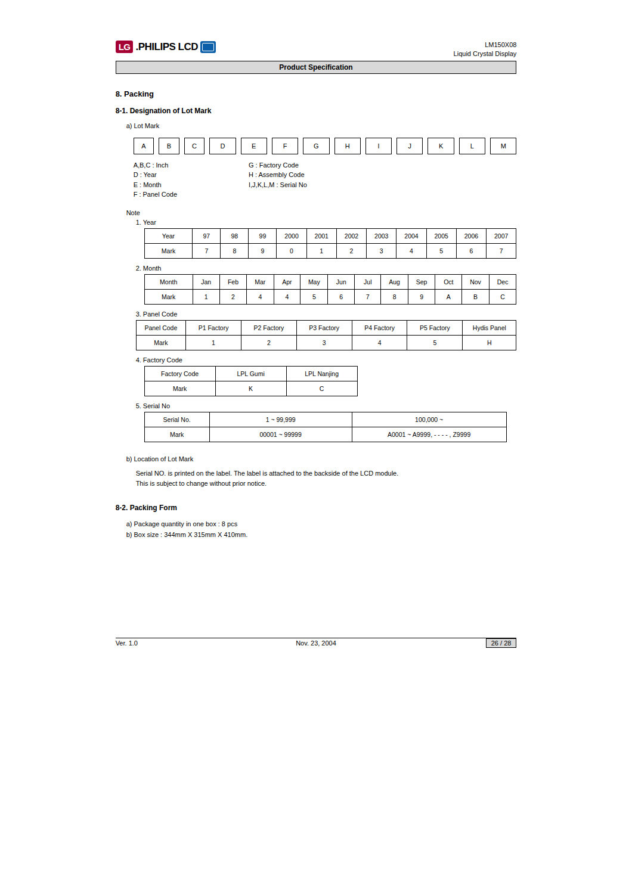LG .PHILIPS LCD
LM150X08
Liquid Crystal Display
Product Specification
8. Packing
8-1. Designation of Lot Mark
a) Lot Mark
A
B
C
D
E
F
G
H
I
J
K
L
M
A,B,C : Inch
D : Year
E : Month
F : Panel Code
G : Factory Code
H : Assembly Code
I,J,K,L,M : Serial No
Note
1. Year
| Year | 97 | 98 | 99 | 2000 | 2001 | 2002 | 2003 | 2004 | 2005 | 2006 | 2007 |
| --- | --- | --- | --- | --- | --- | --- | --- | --- | --- | --- | --- |
| Mark | 7 | 8 | 9 | 0 | 1 | 2 | 3 | 4 | 5 | 6 | 7 |
2. Month
| Month | Jan | Feb | Mar | Apr | May | Jun | Jul | Aug | Sep | Oct | Nov | Dec |
| --- | --- | --- | --- | --- | --- | --- | --- | --- | --- | --- | --- | --- |
| Mark | 1 | 2 | 4 | 4 | 5 | 6 | 7 | 8 | 9 | A | B | C |
3. Panel Code
| Panel Code | P1 Factory | P2 Factory | P3 Factory | P4 Factory | P5 Factory | Hydis Panel |
| --- | --- | --- | --- | --- | --- | --- |
| Mark | 1 | 2 | 3 | 4 | 5 | H |
4. Factory Code
| Factory Code | LPL Gumi | LPL Nanjing |
| --- | --- | --- |
| Mark | K | C |
5. Serial No
| Serial No. | 1 ~ 99,999 | 100,000 ~ |
| --- | --- | --- |
| Mark | 00001 ~ 99999 | A0001 ~ A9999, - - - - , Z9999 |
b) Location of Lot Mark
Serial NO. is printed on the label. The label is attached to the backside of the LCD module.
This is subject to change without prior notice.
8-2. Packing Form
a) Package quantity in one box : 8 pcs
b) Box size : 344mm X 315mm X 410mm.
Ver. 1.0
Nov. 23, 2004
26 / 28